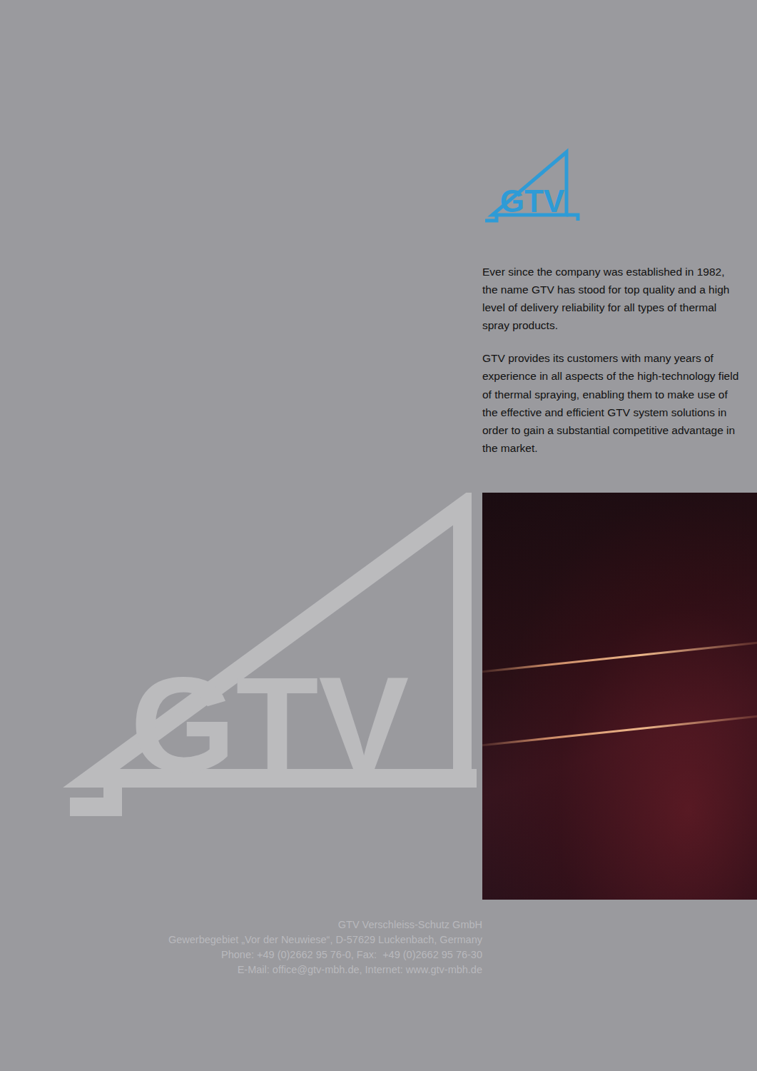GTV
Ever since the company was established in 1982, the name GTV has stood for top quality and a high level of delivery reliability for all types of thermal spray products.
GTV provides its customers with many years of experience in all aspects of the high-technology field of thermal spraying, enabling them to make use of the effective and efficient GTV system solutions in order to gain a substantial competitive advantage in the market.
GTV
GTV Verschleiss-Schutz GmbH
Gewerbegebiet „Vor der Neuwiese“, D-57629 Luckenbach, Germany
Phone: +49 (0)2662 95 76-0, Fax: +49 (0)2662 95 76-30
E-Mail: office@gtv-mbh.de, Internet: www.gtv-mbh.de